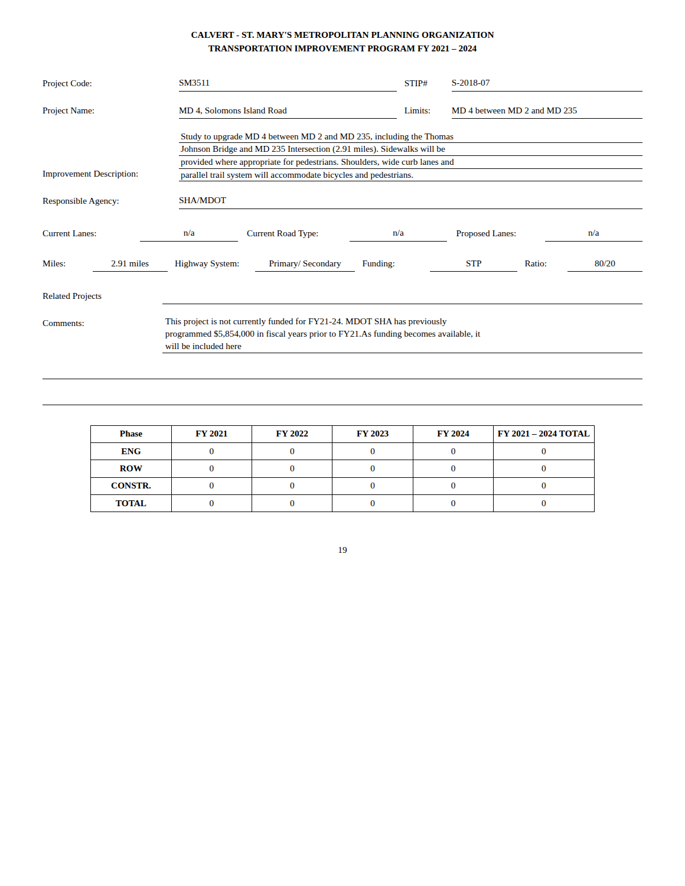CALVERT - ST. MARY'S METROPOLITAN PLANNING ORGANIZATION
TRANSPORTATION IMPROVEMENT PROGRAM FY 2021 – 2024
| Project Code: | SM3511 | STIP# | S-2018-07 |
| Project Name: | MD 4, Solomons Island Road | Limits: | MD 4 between MD 2 and MD 235 |
| Improvement Description: | Study to upgrade MD 4 between MD 2 and MD 235, including the Thomas Johnson Bridge and MD 235 Intersection (2.91 miles). Sidewalks will be provided where appropriate for pedestrians. Shoulders, wide curb lanes and parallel trail system will accommodate bicycles and pedestrians. |
| Responsible Agency: | SHA/MDOT |
| Current Lanes: | n/a | Current Road Type: | n/a | Proposed Lanes: | n/a |
| Miles: | 2.91 miles | Highway System: | Primary/ Secondary | Funding: | STP | Ratio: | 80/20 |
| Related Projects | |
| Comments: | This project is not currently funded for FY21-24. MDOT SHA has previously programmed $5,854,000 in fiscal years prior to FY21.As funding becomes available, it will be included here |
| Phase | FY 2021 | FY 2022 | FY 2023 | FY 2024 | FY 2021 – 2024 TOTAL |
| --- | --- | --- | --- | --- | --- |
| ENG | 0 | 0 | 0 | 0 | 0 |
| ROW | 0 | 0 | 0 | 0 | 0 |
| CONSTR. | 0 | 0 | 0 | 0 | 0 |
| TOTAL | 0 | 0 | 0 | 0 | 0 |
19